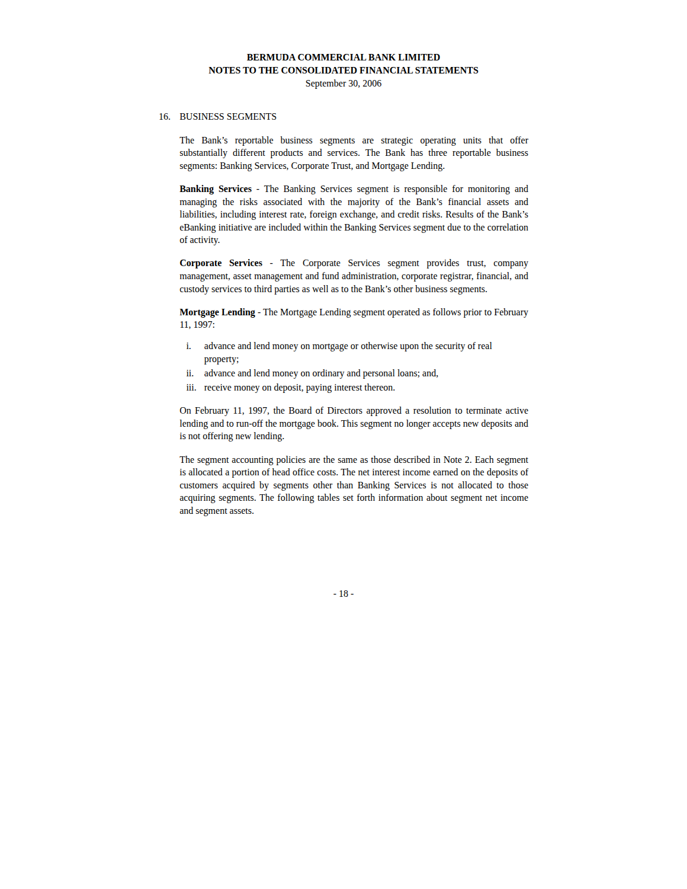BERMUDA COMMERCIAL BANK LIMITED NOTES TO THE CONSOLIDATED FINANCIAL STATEMENTS September 30, 2006
16. BUSINESS SEGMENTS
The Bank’s reportable business segments are strategic operating units that offer substantially different products and services. The Bank has three reportable business segments: Banking Services, Corporate Trust, and Mortgage Lending.
Banking Services - The Banking Services segment is responsible for monitoring and managing the risks associated with the majority of the Bank’s financial assets and liabilities, including interest rate, foreign exchange, and credit risks. Results of the Bank’s eBanking initiative are included within the Banking Services segment due to the correlation of activity.
Corporate Services - The Corporate Services segment provides trust, company management, asset management and fund administration, corporate registrar, financial, and custody services to third parties as well as to the Bank’s other business segments.
Mortgage Lending - The Mortgage Lending segment operated as follows prior to February 11, 1997:
advance and lend money on mortgage or otherwise upon the security of real property;
advance and lend money on ordinary and personal loans; and,
receive money on deposit, paying interest thereon.
On February 11, 1997, the Board of Directors approved a resolution to terminate active lending and to run-off the mortgage book. This segment no longer accepts new deposits and is not offering new lending.
The segment accounting policies are the same as those described in Note 2. Each segment is allocated a portion of head office costs. The net interest income earned on the deposits of customers acquired by segments other than Banking Services is not allocated to those acquiring segments. The following tables set forth information about segment net income and segment assets.
- 18 -